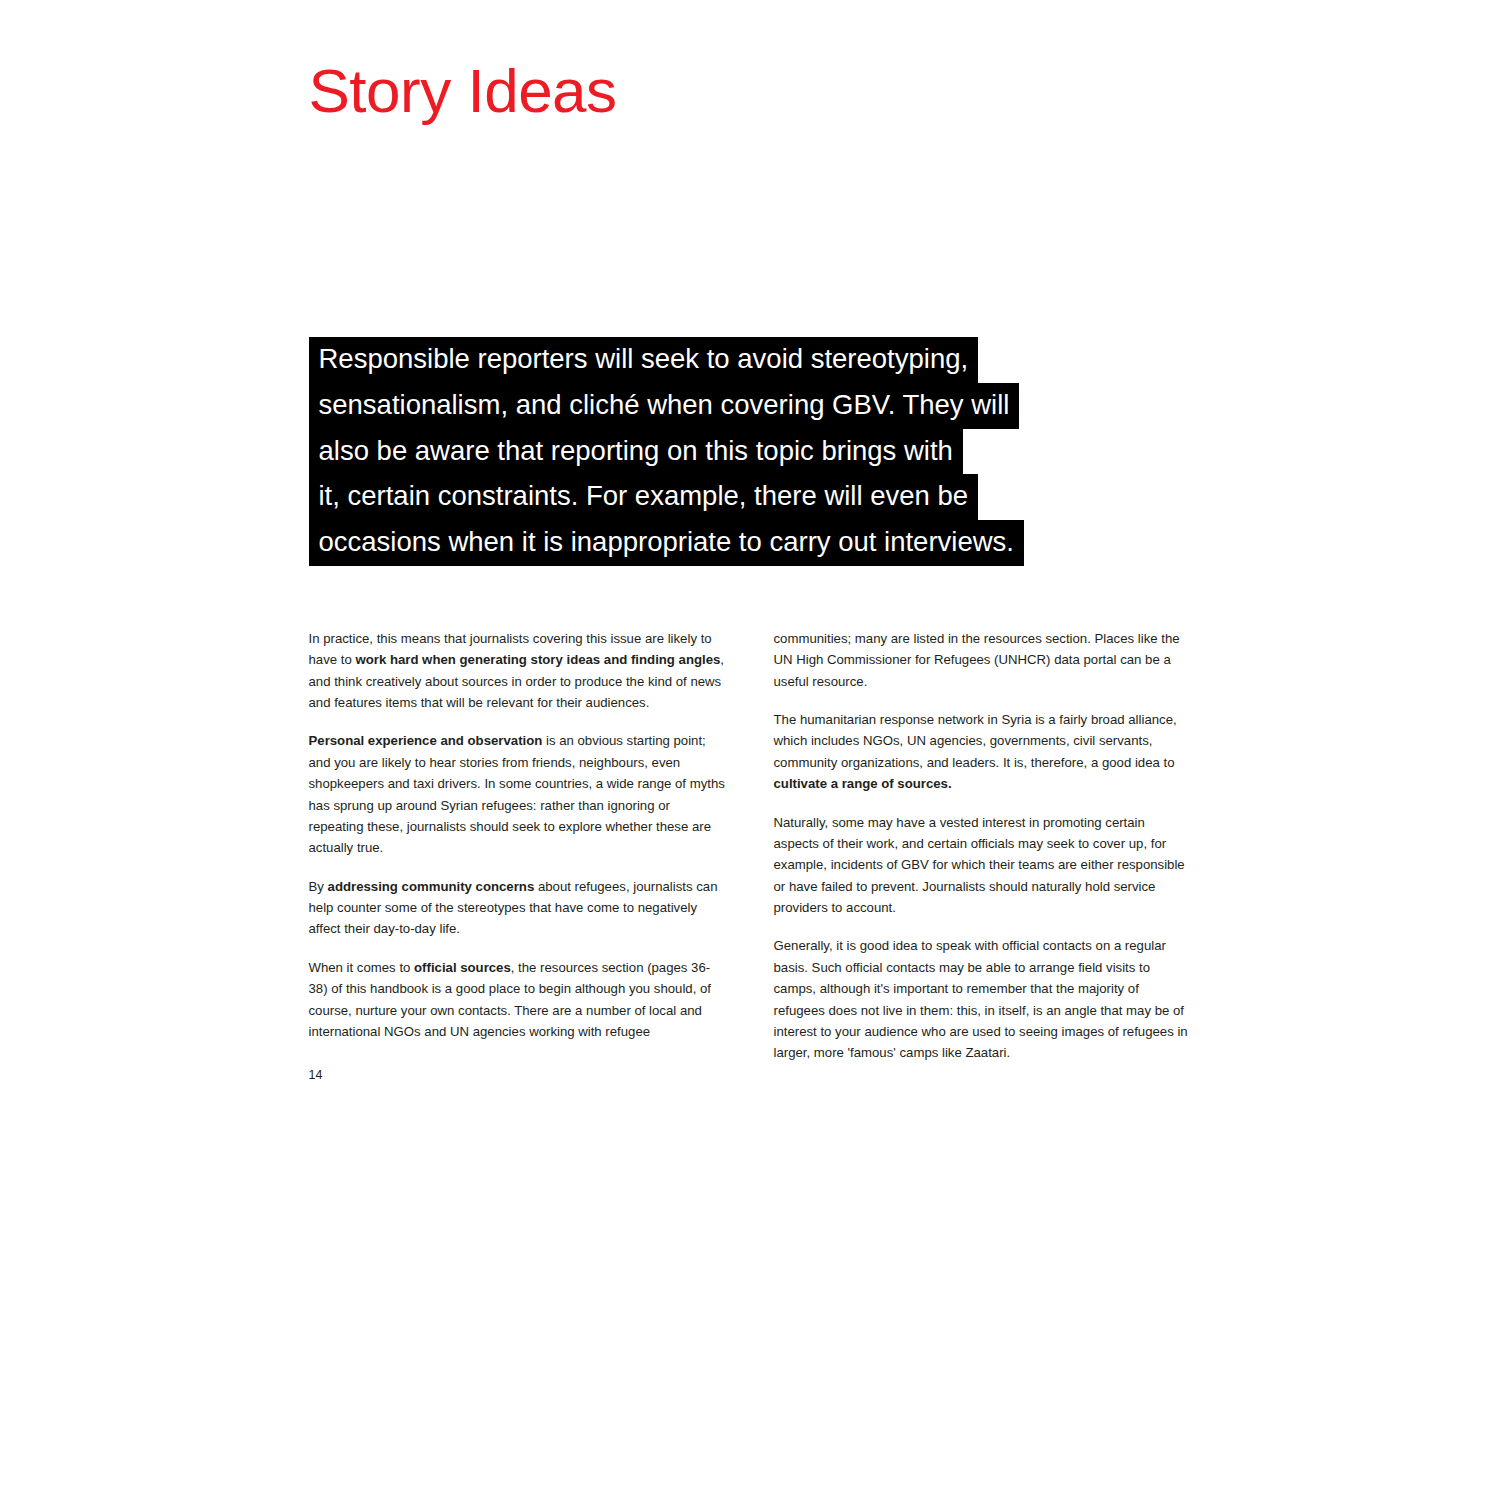Story Ideas
Responsible reporters will seek to avoid stereotyping, sensationalism, and cliché when covering GBV. They will also be aware that reporting on this topic brings with it, certain constraints. For example, there will even be occasions when it is inappropriate to carry out interviews.
In practice, this means that journalists covering this issue are likely to have to work hard when generating story ideas and finding angles, and think creatively about sources in order to produce the kind of news and features items that will be relevant for their audiences.
Personal experience and observation is an obvious starting point; and you are likely to hear stories from friends, neighbours, even shopkeepers and taxi drivers. In some countries, a wide range of myths has sprung up around Syrian refugees: rather than ignoring or repeating these, journalists should seek to explore whether these are actually true.
By addressing community concerns about refugees, journalists can help counter some of the stereotypes that have come to negatively affect their day-to-day life.
When it comes to official sources, the resources section (pages 36-38) of this handbook is a good place to begin although you should, of course, nurture your own contacts. There are a number of local and international NGOs and UN agencies working with refugee
communities; many are listed in the resources section. Places like the UN High Commissioner for Refugees (UNHCR) data portal can be a useful resource.
The humanitarian response network in Syria is a fairly broad alliance, which includes NGOs, UN agencies, governments, civil servants, community organizations, and leaders. It is, therefore, a good idea to cultivate a range of sources.
Naturally, some may have a vested interest in promoting certain aspects of their work, and certain officials may seek to cover up, for example, incidents of GBV for which their teams are either responsible or have failed to prevent. Journalists should naturally hold service providers to account.
Generally, it is good idea to speak with official contacts on a regular basis. Such official contacts may be able to arrange field visits to camps, although it's important to remember that the majority of refugees does not live in them: this, in itself, is an angle that may be of interest to your audience who are used to seeing images of refugees in larger, more 'famous' camps like Zaatari.
14